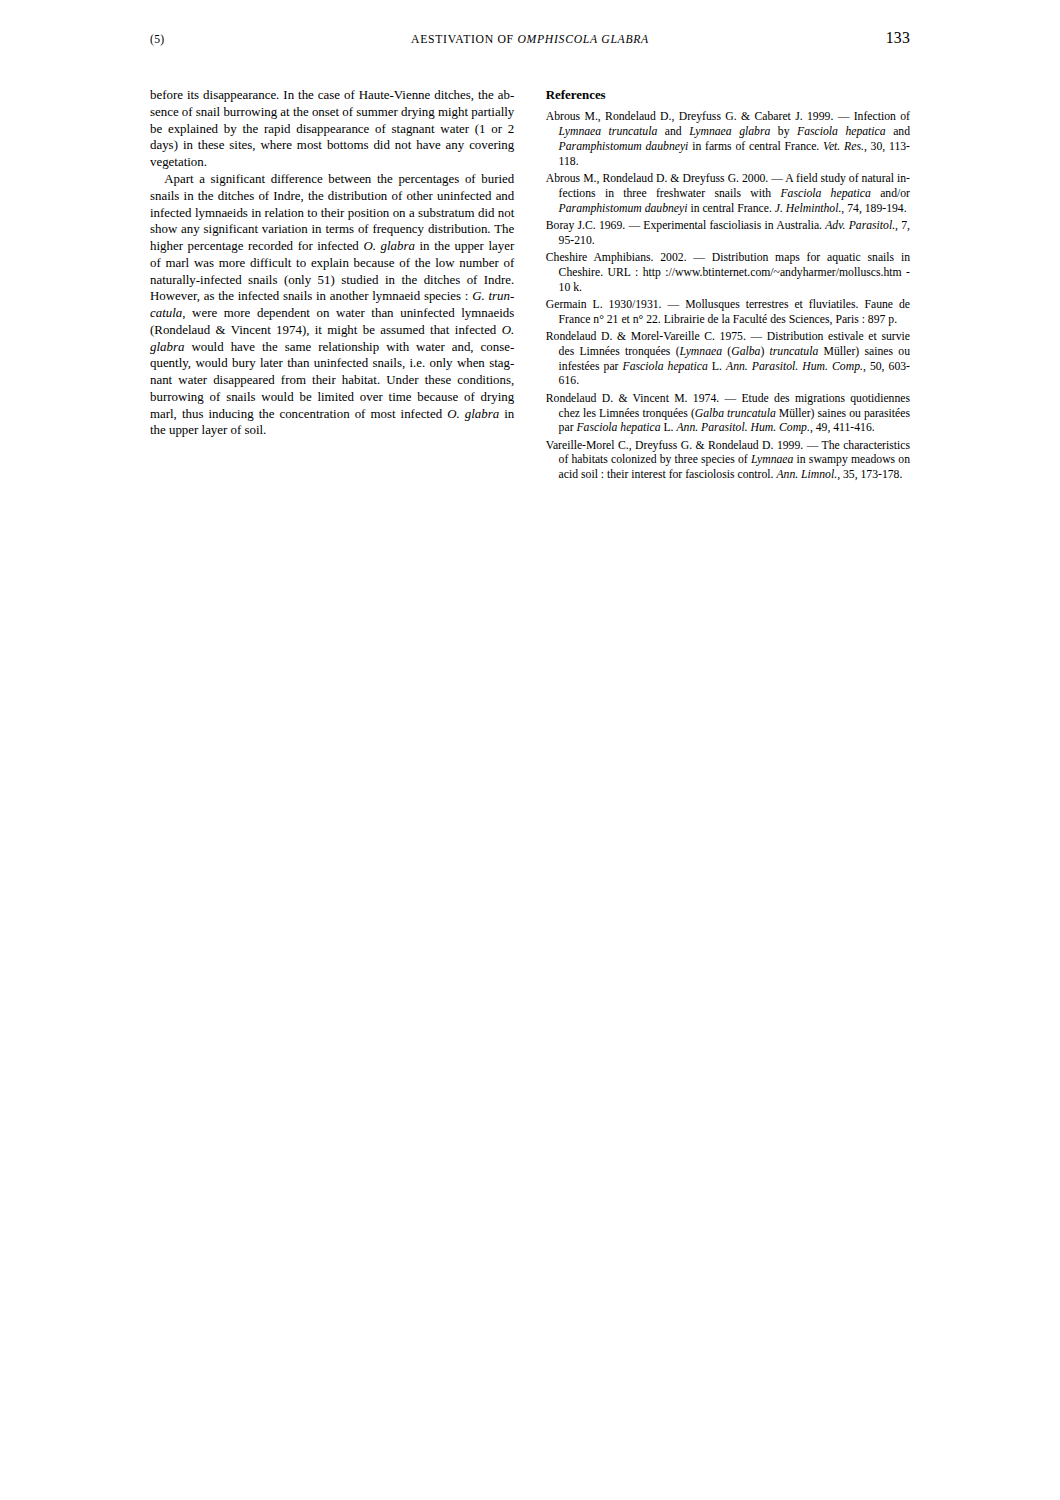(5)
Aestivation of Omphiscola glabra
133
before its disappearance. In the case of Haute-Vienne ditches, the absence of snail burrowing at the onset of summer drying might partially be explained by the rapid disappearance of stagnant water (1 or 2 days) in these sites, where most bottoms did not have any covering vegetation.
Apart a significant difference between the percentages of buried snails in the ditches of Indre, the distribution of other uninfected and infected lymnaeids in relation to their position on a substratum did not show any significant variation in terms of frequency distribution. The higher percentage recorded for infected O. glabra in the upper layer of marl was more difficult to explain because of the low number of naturally-infected snails (only 51) studied in the ditches of Indre. However, as the infected snails in another lymnaeid species : G. truncatula, were more dependent on water than uninfected lymnaeids (Rondelaud & Vincent 1974), it might be assumed that infected O. glabra would have the same relationship with water and, consequently, would bury later than uninfected snails, i.e. only when stagnant water disappeared from their habitat. Under these conditions, burrowing of snails would be limited over time because of drying marl, thus inducing the concentration of most infected O. glabra in the upper layer of soil.
References
Abrous M., Rondelaud D., Dreyfuss G. & Cabaret J. 1999. — Infection of Lymnaea truncatula and Lymnaea glabra by Fasciola hepatica and Paramphistomum daubneyi in farms of central France. Vet. Res., 30, 113-118.
Abrous M., Rondelaud D. & Dreyfuss G. 2000. — A field study of natural infections in three freshwater snails with Fasciola hepatica and/or Paramphistomum daubneyi in central France. J. Helminthol., 74, 189-194.
Boray J.C. 1969. — Experimental fascioliasis in Australia. Adv. Parasitol., 7, 95-210.
Cheshire Amphibians. 2002. — Distribution maps for aquatic snails in Cheshire. URL : http ://www.btinternet.com/~andyharmer/molluscs.htm - 10 k.
Germain L. 1930/1931. — Mollusques terrestres et fluviatiles. Faune de France n° 21 et n° 22. Librairie de la Faculté des Sciences, Paris : 897 p.
Rondelaud D. & Morel-Vareille C. 1975. — Distribution estivale et survie des Limnées tronquées (Lymnaea (Galba) truncatula Müller) saines ou infestées par Fasciola hepatica L. Ann. Parasitol. Hum. Comp., 50, 603-616.
Rondelaud D. & Vincent M. 1974. — Etude des migrations quotidiennes chez les Limnées tronquées (Galba truncatula Müller) saines ou parasitées par Fasciola hepatica L. Ann. Parasitol. Hum. Comp., 49, 411-416.
Vareille-Morel C., Dreyfuss G. & Rondelaud D. 1999. — The characteristics of habitats colonized by three species of Lymnaea in swampy meadows on acid soil : their interest for fasciolosis control. Ann. Limnol., 35, 173-178.